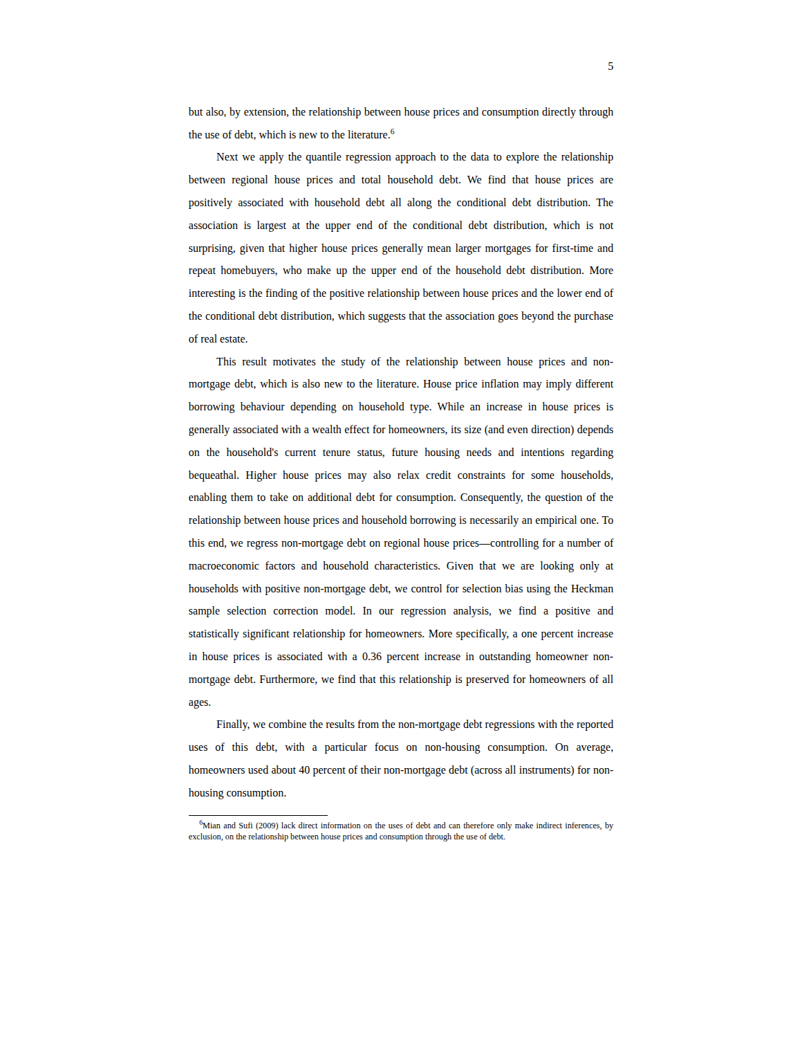5
but also, by extension, the relationship between house prices and consumption directly through the use of debt, which is new to the literature.6
Next we apply the quantile regression approach to the data to explore the relationship between regional house prices and total household debt. We find that house prices are positively associated with household debt all along the conditional debt distribution. The association is largest at the upper end of the conditional debt distribution, which is not surprising, given that higher house prices generally mean larger mortgages for first-time and repeat homebuyers, who make up the upper end of the household debt distribution. More interesting is the finding of the positive relationship between house prices and the lower end of the conditional debt distribution, which suggests that the association goes beyond the purchase of real estate.
This result motivates the study of the relationship between house prices and non-mortgage debt, which is also new to the literature. House price inflation may imply different borrowing behaviour depending on household type. While an increase in house prices is generally associated with a wealth effect for homeowners, its size (and even direction) depends on the household's current tenure status, future housing needs and intentions regarding bequeathal. Higher house prices may also relax credit constraints for some households, enabling them to take on additional debt for consumption. Consequently, the question of the relationship between house prices and household borrowing is necessarily an empirical one. To this end, we regress non-mortgage debt on regional house prices—controlling for a number of macroeconomic factors and household characteristics. Given that we are looking only at households with positive non-mortgage debt, we control for selection bias using the Heckman sample selection correction model. In our regression analysis, we find a positive and statistically significant relationship for homeowners. More specifically, a one percent increase in house prices is associated with a 0.36 percent increase in outstanding homeowner non-mortgage debt. Furthermore, we find that this relationship is preserved for homeowners of all ages.
Finally, we combine the results from the non-mortgage debt regressions with the reported uses of this debt, with a particular focus on non-housing consumption. On average, homeowners used about 40 percent of their non-mortgage debt (across all instruments) for non-housing consumption.
6Mian and Sufi (2009) lack direct information on the uses of debt and can therefore only make indirect inferences, by exclusion, on the relationship between house prices and consumption through the use of debt.